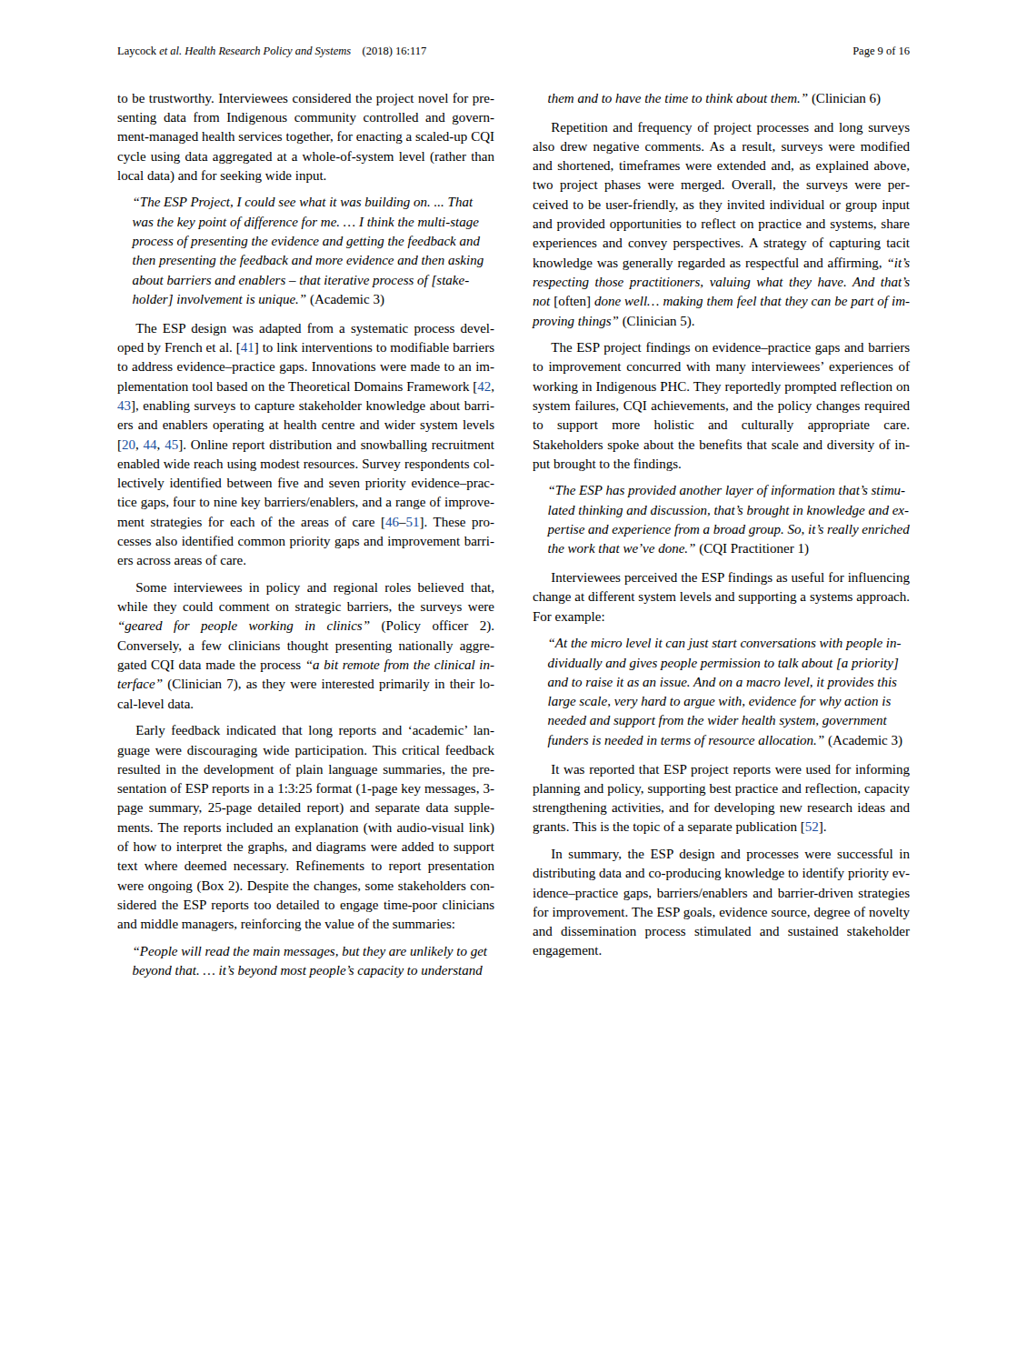Laycock et al. Health Research Policy and Systems (2018) 16:117
Page 9 of 16
to be trustworthy. Interviewees considered the project novel for presenting data from Indigenous community controlled and government-managed health services together, for enacting a scaled-up CQI cycle using data aggregated at a whole-of-system level (rather than local data) and for seeking wide input.
“The ESP Project, I could see what it was building on. ... That was the key point of difference for me. … I think the multi-stage process of presenting the evidence and getting the feedback and then presenting the feedback and more evidence and then asking about barriers and enablers – that iterative process of [stakeholder] involvement is unique.” (Academic 3)
The ESP design was adapted from a systematic process developed by French et al. [41] to link interventions to modifiable barriers to address evidence–practice gaps. Innovations were made to an implementation tool based on the Theoretical Domains Framework [42, 43], enabling surveys to capture stakeholder knowledge about barriers and enablers operating at health centre and wider system levels [20, 44, 45]. Online report distribution and snowballing recruitment enabled wide reach using modest resources. Survey respondents collectively identified between five and seven priority evidence–practice gaps, four to nine key barriers/enablers, and a range of improvement strategies for each of the areas of care [46–51]. These processes also identified common priority gaps and improvement barriers across areas of care.
Some interviewees in policy and regional roles believed that, while they could comment on strategic barriers, the surveys were “geared for people working in clinics” (Policy officer 2). Conversely, a few clinicians thought presenting nationally aggregated CQI data made the process “a bit remote from the clinical interface” (Clinician 7), as they were interested primarily in their local-level data.
Early feedback indicated that long reports and ‘academic’ language were discouraging wide participation. This critical feedback resulted in the development of plain language summaries, the presentation of ESP reports in a 1:3:25 format (1-page key messages, 3-page summary, 25-page detailed report) and separate data supplements. The reports included an explanation (with audio-visual link) of how to interpret the graphs, and diagrams were added to support text where deemed necessary. Refinements to report presentation were ongoing (Box 2). Despite the changes, some stakeholders considered the ESP reports too detailed to engage time-poor clinicians and middle managers, reinforcing the value of the summaries:
“People will read the main messages, but they are unlikely to get beyond that. … it’s beyond most people’s capacity to understand them and to have the time to think about them.” (Clinician 6)
Repetition and frequency of project processes and long surveys also drew negative comments. As a result, surveys were modified and shortened, timeframes were extended and, as explained above, two project phases were merged. Overall, the surveys were perceived to be user-friendly, as they invited individual or group input and provided opportunities to reflect on practice and systems, share experiences and convey perspectives. A strategy of capturing tacit knowledge was generally regarded as respectful and affirming, “it’s respecting those practitioners, valuing what they have. And that’s not [often] done well… making them feel that they can be part of improving things” (Clinician 5).
The ESP project findings on evidence–practice gaps and barriers to improvement concurred with many interviewees’ experiences of working in Indigenous PHC. They reportedly prompted reflection on system failures, CQI achievements, and the policy changes required to support more holistic and culturally appropriate care. Stakeholders spoke about the benefits that scale and diversity of input brought to the findings.
“The ESP has provided another layer of information that’s stimulated thinking and discussion, that’s brought in knowledge and expertise and experience from a broad group. So, it’s really enriched the work that we’ve done.” (CQI Practitioner 1)
Interviewees perceived the ESP findings as useful for influencing change at different system levels and supporting a systems approach. For example:
“At the micro level it can just start conversations with people individually and gives people permission to talk about [a priority] and to raise it as an issue. And on a macro level, it provides this large scale, very hard to argue with, evidence for why action is needed and support from the wider health system, government funders is needed in terms of resource allocation.” (Academic 3)
It was reported that ESP project reports were used for informing planning and policy, supporting best practice and reflection, capacity strengthening activities, and for developing new research ideas and grants. This is the topic of a separate publication [52].
In summary, the ESP design and processes were successful in distributing data and co-producing knowledge to identify priority evidence–practice gaps, barriers/enablers and barrier-driven strategies for improvement. The ESP goals, evidence source, degree of novelty and dissemination process stimulated and sustained stakeholder engagement.